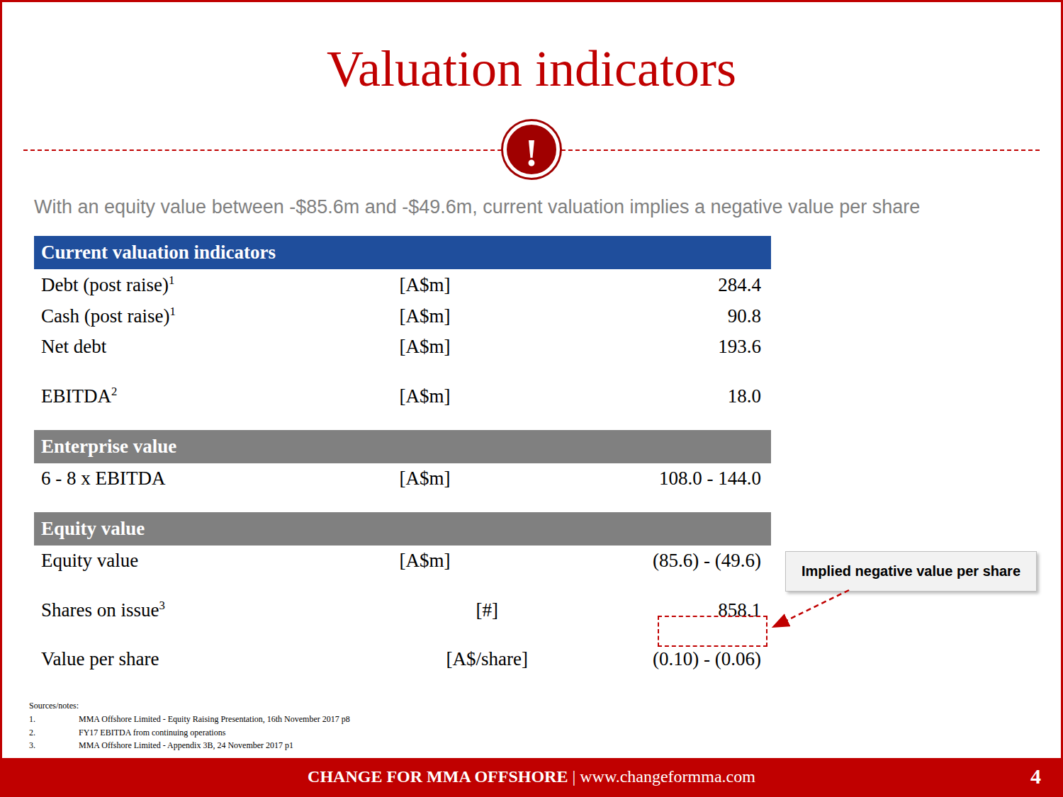Valuation indicators
!
With an equity value between -$85.6m and -$49.6m, current valuation implies a negative value per share
| Current valuation indicators | | |
| Debt (post raise) 1 | [A$m] | 284.4 |
| Cash (post raise) 1 | [A$m] | 90.8 |
| Net debt | [A$m] | 193.6 |
| EBITDA 2 | [A$m] | 18.0 |
| Enterprise value | | |
| 6 - 8 x EBITDA | [A$m] | 108.0 - 144.0 |
| Equity value | | |
| Equity value | [A$m] | (85.6) - (49.6) |
| Shares on issue 3 | [#] | 858.1 |
| Value per share | [A$/share] | (0.10) - (0.06) |
Implied negative value per share
Sources/notes:
| 1. | MMA Offshore Limited - Equity Raising Presentation, 16th November 2017 p8 |
| 2. | FY17 EBITDA from continuing operations |
| 3. | MMA Offshore Limited - Appendix 3B, 24 November 2017 p1 |
CHANGE FOR MMA OFFSHORE | www.changeformma.com
4